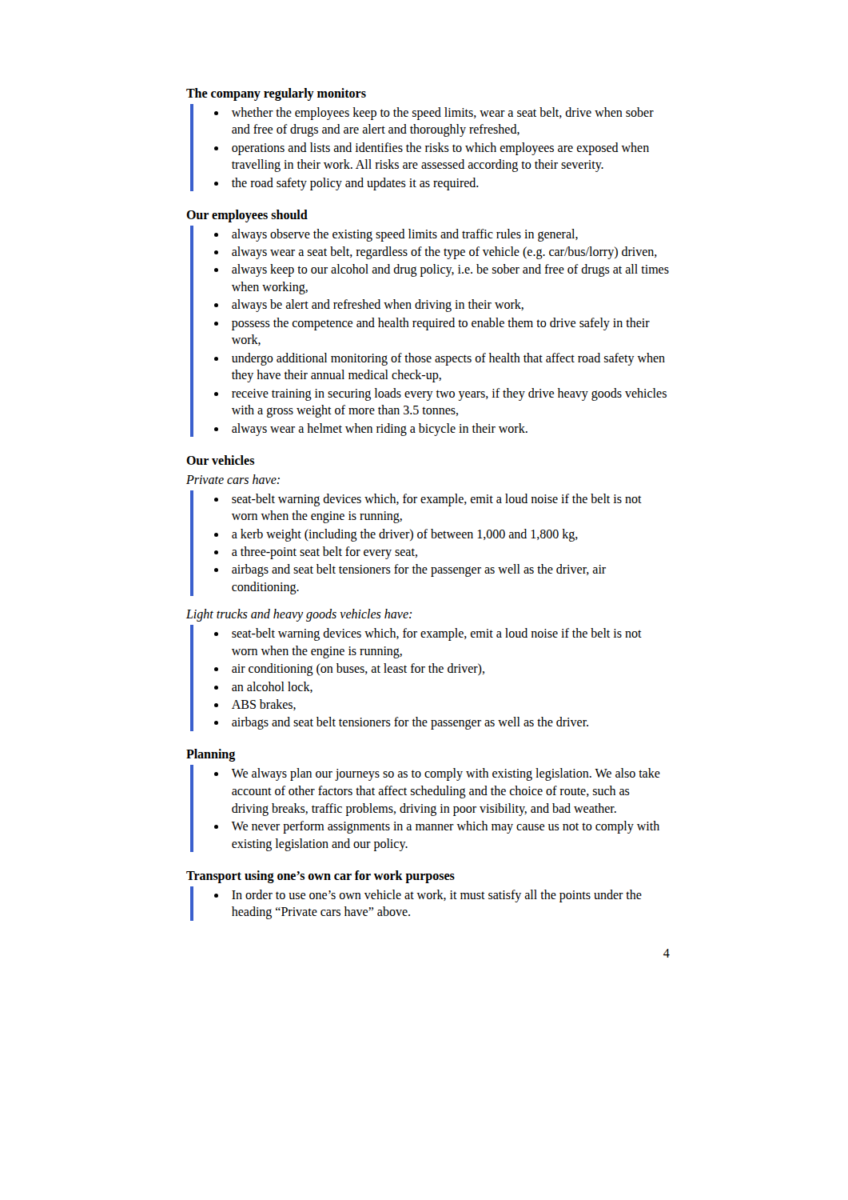The company regularly monitors
whether the employees keep to the speed limits, wear a seat belt, drive when sober and free of drugs and are alert and thoroughly refreshed,
operations and lists and identifies the risks to which employees are exposed when travelling in their work. All risks are assessed according to their severity.
the road safety policy and updates it as required.
Our employees should
always observe the existing speed limits and traffic rules in general,
always wear a seat belt, regardless of the type of vehicle (e.g. car/bus/lorry) driven,
always keep to our alcohol and drug policy, i.e. be sober and free of drugs at all times when working,
always be alert and refreshed when driving in their work,
possess the competence and health required to enable them to drive safely in their work,
undergo additional monitoring of those aspects of health that affect road safety when they have their annual medical check-up,
receive training in securing loads every two years, if they drive heavy goods vehicles with a gross weight of more than 3.5 tonnes,
always wear a helmet when riding a bicycle in their work.
Our vehicles
Private cars have:
seat-belt warning devices which, for example, emit a loud noise if the belt is not worn when the engine is running,
a kerb weight (including the driver) of between 1,000 and 1,800 kg,
a three-point seat belt for every seat,
airbags and seat belt tensioners for the passenger as well as the driver, air conditioning.
Light trucks and heavy goods vehicles have:
seat-belt warning devices which, for example, emit a loud noise if the belt is not worn when the engine is running,
air conditioning (on buses, at least for the driver),
an alcohol lock,
ABS brakes,
airbags and seat belt tensioners for the passenger as well as the driver.
Planning
We always plan our journeys so as to comply with existing legislation. We also take account of other factors that affect scheduling and the choice of route, such as driving breaks, traffic problems, driving in poor visibility, and bad weather.
We never perform assignments in a manner which may cause us not to comply with existing legislation and our policy.
Transport using one’s own car for work purposes
In order to use one’s own vehicle at work, it must satisfy all the points under the heading “Private cars have” above.
4